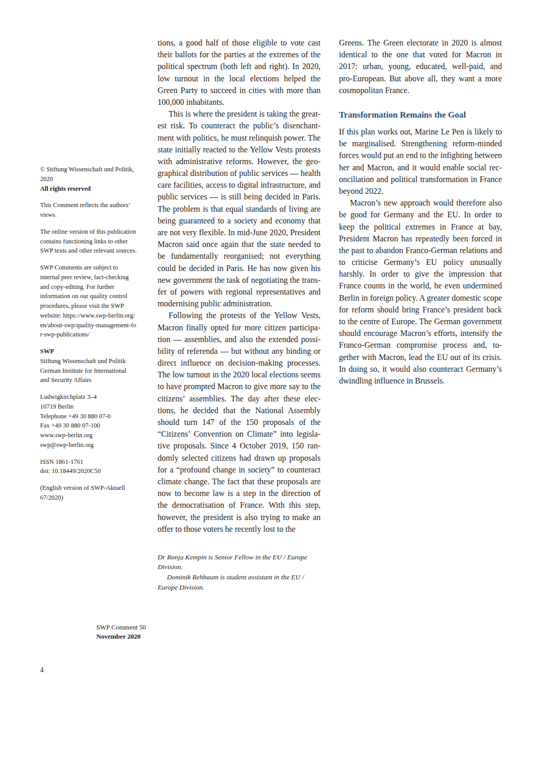© Stiftung Wissenschaft und Politik, 2020
All rights reserved
This Comment reflects the authors’ views.
The online version of this publication contains functioning links to other SWP texts and other relevant sources.
SWP Comments are subject to internal peer review, fact-checking and copy-editing. For further information on our quality control procedures, please visit the SWP website: https://www.swp-berlin.org/en/about-swp/quality-management-for-swp-publications/
SWP
Stiftung Wissenschaft und Politik
German Institute for International and Security Affairs
Ludwigkirchplatz 3–4
10719 Berlin
Telephone +49 30 880 07-0
Fax +49 30 880 07-100
www.swp-berlin.org
swp@swp-berlin.org
ISSN 1861-1761
doi: 10.18449/2020C50
(English version of SWP-Aktuell 67/2020)
tions, a good half of those eligible to vote cast their ballots for the parties at the extremes of the political spectrum (both left and right). In 2020, low turnout in the local elections helped the Green Party to succeed in cities with more than 100,000 inhabitants.
This is where the president is taking the greatest risk. To counteract the public’s disenchantment with politics, he must relinquish power. The state initially reacted to the Yellow Vests protests with administrative reforms. However, the geographical distribution of public services — health care facilities, access to digital infrastructure, and public services — is still being decided in Paris. The problem is that equal standards of living are being guaranteed to a society and economy that are not very flexible. In mid-June 2020, President Macron said once again that the state needed to be fundamentally reorganised; not everything could be decided in Paris. He has now given his new government the task of negotiating the transfer of powers with regional representatives and modernising public administration.
Following the protests of the Yellow Vests, Macron finally opted for more citizen participation — assemblies, and also the extended possibility of referenda — but without any binding or direct influence on decision-making processes. The low turnout in the 2020 local elections seems to have prompted Macron to give more say to the citizens’ assemblies. The day after these elections, he decided that the National Assembly should turn 147 of the 150 proposals of the “Citizens’ Convention on Climate” into legislative proposals. Since 4 October 2019, 150 randomly selected citizens had drawn up proposals for a “profound change in society” to counteract climate change. The fact that these proposals are now to become law is a step in the direction of the democratisation of France. With this step, however, the president is also trying to make an offer to those voters he recently lost to the
Dr Ronja Kempin is Senior Fellow in the EU / Europe Division.
Dominik Rehbaum is student assistant in the EU / Europe Division.
Greens. The Green electorate in 2020 is almost identical to the one that voted for Macron in 2017: urban, young, educated, well-paid, and pro-European. But above all, they want a more cosmopolitan France.
Transformation Remains the Goal
If this plan works out, Marine Le Pen is likely to be marginalised. Strengthening reform-minded forces would put an end to the infighting between her and Macron, and it would enable social reconciliation and political transformation in France beyond 2022.
Macron’s new approach would therefore also be good for Germany and the EU. In order to keep the political extremes in France at bay, President Macron has repeatedly been forced in the past to abandon Franco-German relations and to criticise Germany’s EU policy unusually harshly. In order to give the impression that France counts in the world, he even undermined Berlin in foreign policy. A greater domestic scope for reform should bring France’s president back to the centre of Europe. The German government should encourage Macron’s efforts, intensify the Franco-German compromise process and, together with Macron, lead the EU out of its crisis. In doing so, it would also counteract Germany’s dwindling influence in Brussels.
SWP Comment 50
November 2020
4